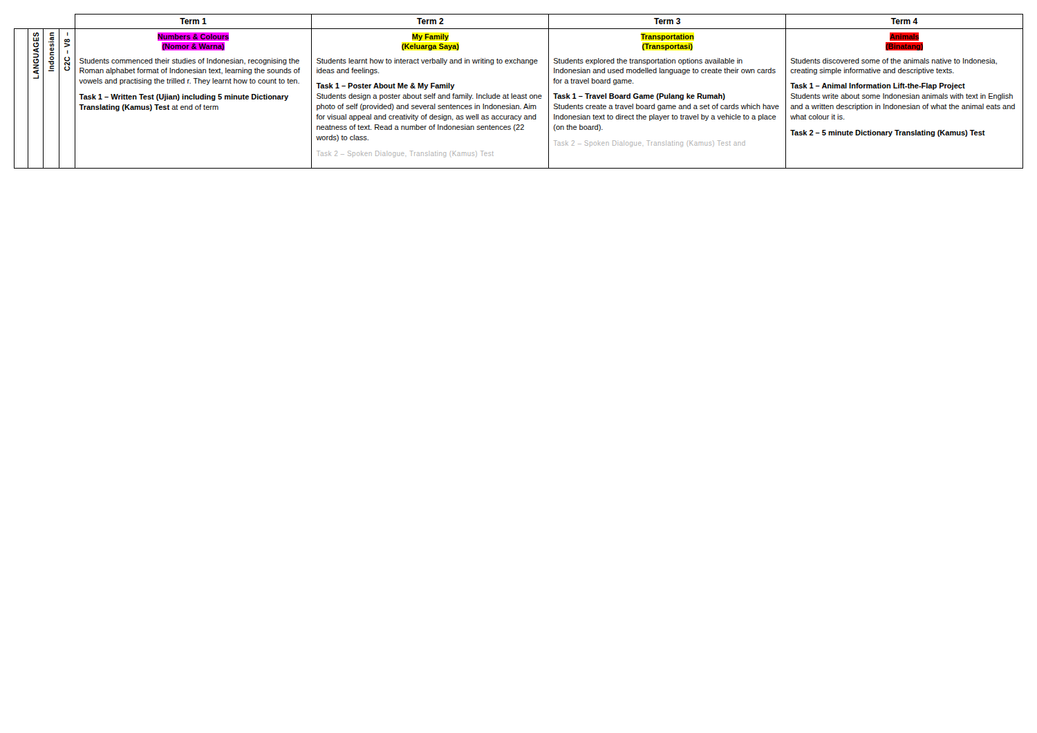| | Term 1 | Term 2 | Term 3 | Term 4 |
| --- | --- | --- | --- | --- |
| | LANGUAGES | Indonesian | C2C – V8 – | Numbers & Colours (Nomor & Warna) Students commenced their studies of Indonesian, recognising the Roman alphabet format of Indonesian text, learning the sounds of vowels and practising the trilled r. They learnt how to count to ten. Task 1 – Written Test (Ujian) including 5 minute Dictionary Translating (Kamus) Test at end of term | My Family (Keluarga Saya) Students learnt how to interact verbally and in writing to exchange ideas and feelings. Task 1 – Poster About Me & My Family Students design a poster about self and family. Include at least one photo of self (provided) and several sentences in Indonesian. Aim for visual appeal and creativity of design, as well as accuracy and neatness of text. Read a number of Indonesian sentences (22 words) to class. Task 2 – Spoken Dialogue, Translating (Kamus) Test | Transportation (Transportasi) Students explored the transportation options available in Indonesian and used modelled language to create their own cards for a travel board game. Task 1 – Travel Board Game (Pulang ke Rumah) Students create a travel board game and a set of cards which have Indonesian text to direct the player to travel by a vehicle to a place (on the board). Task 2 – Spoken Dialogue, Translating (Kamus) Test and | Animals (Binatang) Students discovered some of the animals native to Indonesia, creating simple informative and descriptive texts. Task 1 – Animal Information Lift-the-Flap Project Students write about some Indonesian animals with text in English and a written description in Indonesian of what the animal eats and what colour it is. Task 2 – 5 minute Dictionary Translating (Kamus) Test |